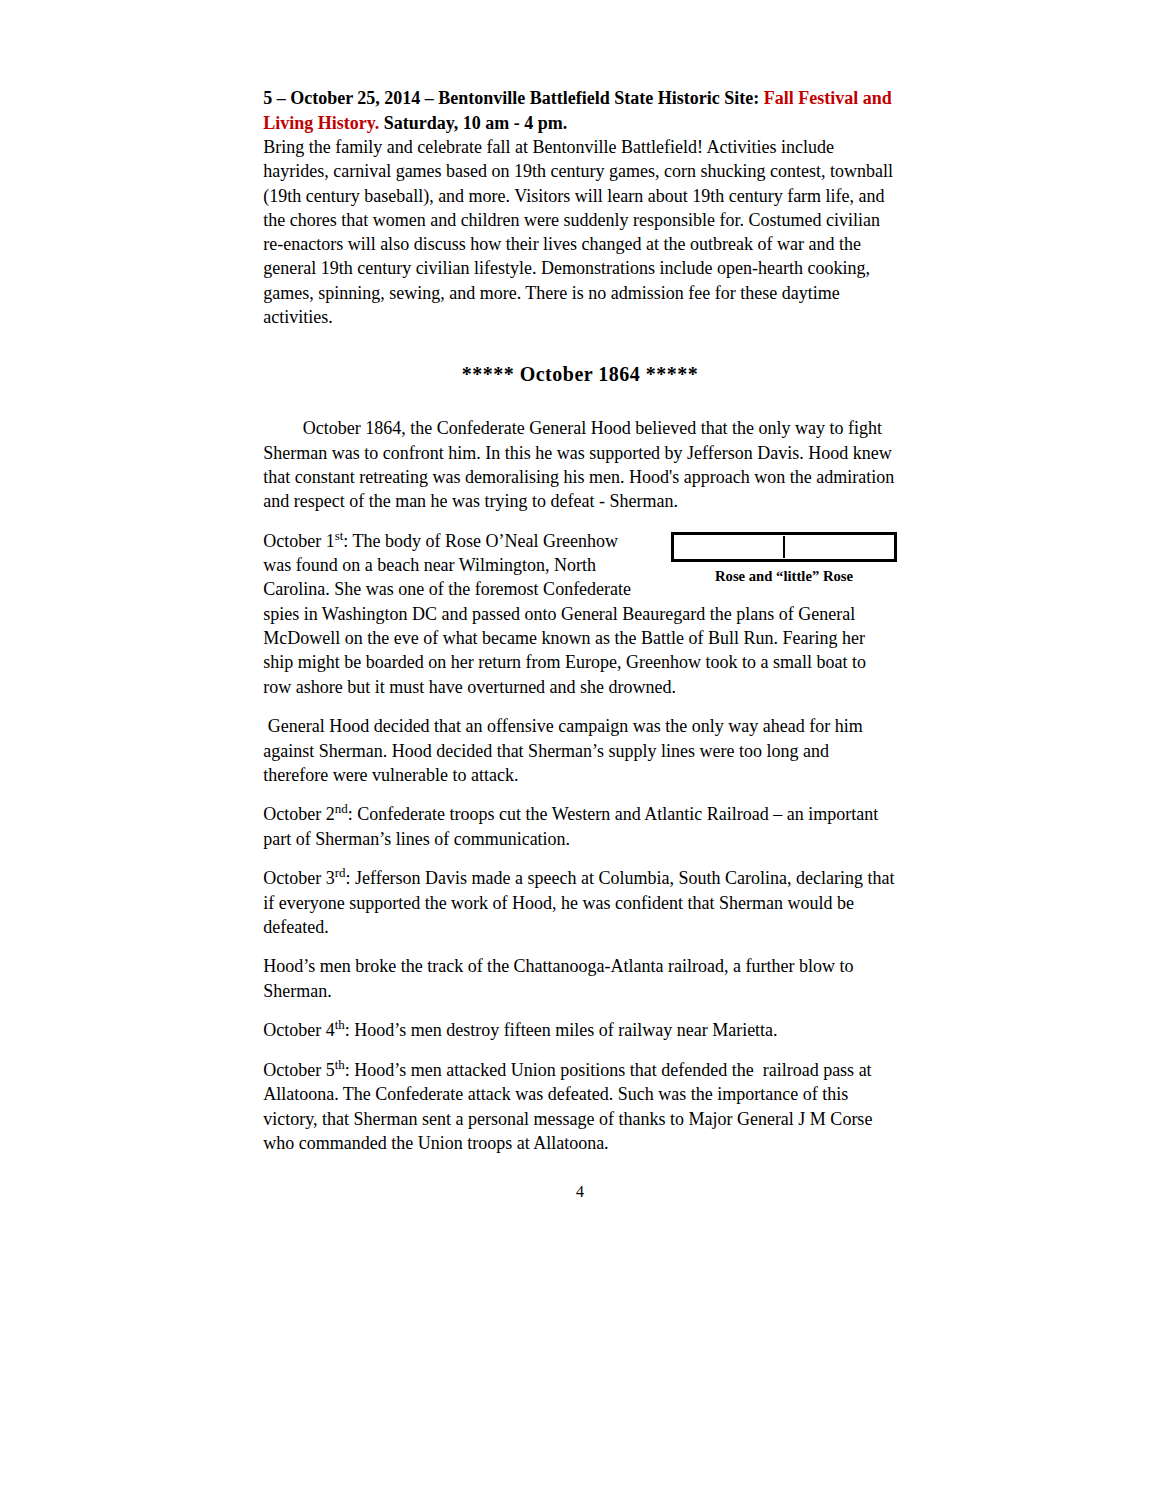5 – October 25, 2014 – Bentonville Battlefield State Historic Site: Fall Festival and Living History. Saturday, 10 am - 4 pm.
Bring the family and celebrate fall at Bentonville Battlefield! Activities include hayrides, carnival games based on 19th century games, corn shucking contest, townball (19th century baseball), and more. Visitors will learn about 19th century farm life, and the chores that women and children were suddenly responsible for. Costumed civilian re-enactors will also discuss how their lives changed at the outbreak of war and the general 19th century civilian lifestyle. Demonstrations include open-hearth cooking, games, spinning, sewing, and more. There is no admission fee for these daytime activities.
***** October 1864 *****
October 1864, the Confederate General Hood believed that the only way to fight Sherman was to confront him. In this he was supported by Jefferson Davis. Hood knew that constant retreating was demoralising his men. Hood's approach won the admiration and respect of the man he was trying to defeat - Sherman.
Rose and “little” Rose
October 1st: The body of Rose O’Neal Greenhow was found on a beach near Wilmington, North Carolina. She was one of the foremost Confederate spies in Washington DC and passed onto General Beauregard the plans of General McDowell on the eve of what became known as the Battle of Bull Run. Fearing her ship might be boarded on her return from Europe, Greenhow took to a small boat to row ashore but it must have overturned and she drowned.
General Hood decided that an offensive campaign was the only way ahead for him against Sherman. Hood decided that Sherman’s supply lines were too long and therefore were vulnerable to attack.
October 2nd: Confederate troops cut the Western and Atlantic Railroad – an important part of Sherman’s lines of communication.
October 3rd: Jefferson Davis made a speech at Columbia, South Carolina, declaring that if everyone supported the work of Hood, he was confident that Sherman would be defeated.
Hood’s men broke the track of the Chattanooga-Atlanta railroad, a further blow to Sherman.
October 4th: Hood’s men destroy fifteen miles of railway near Marietta.
October 5th: Hood’s men attacked Union positions that defended the railroad pass at Allatoona. The Confederate attack was defeated. Such was the importance of this victory, that Sherman sent a personal message of thanks to Major General J M Corse who commanded the Union troops at Allatoona.
4